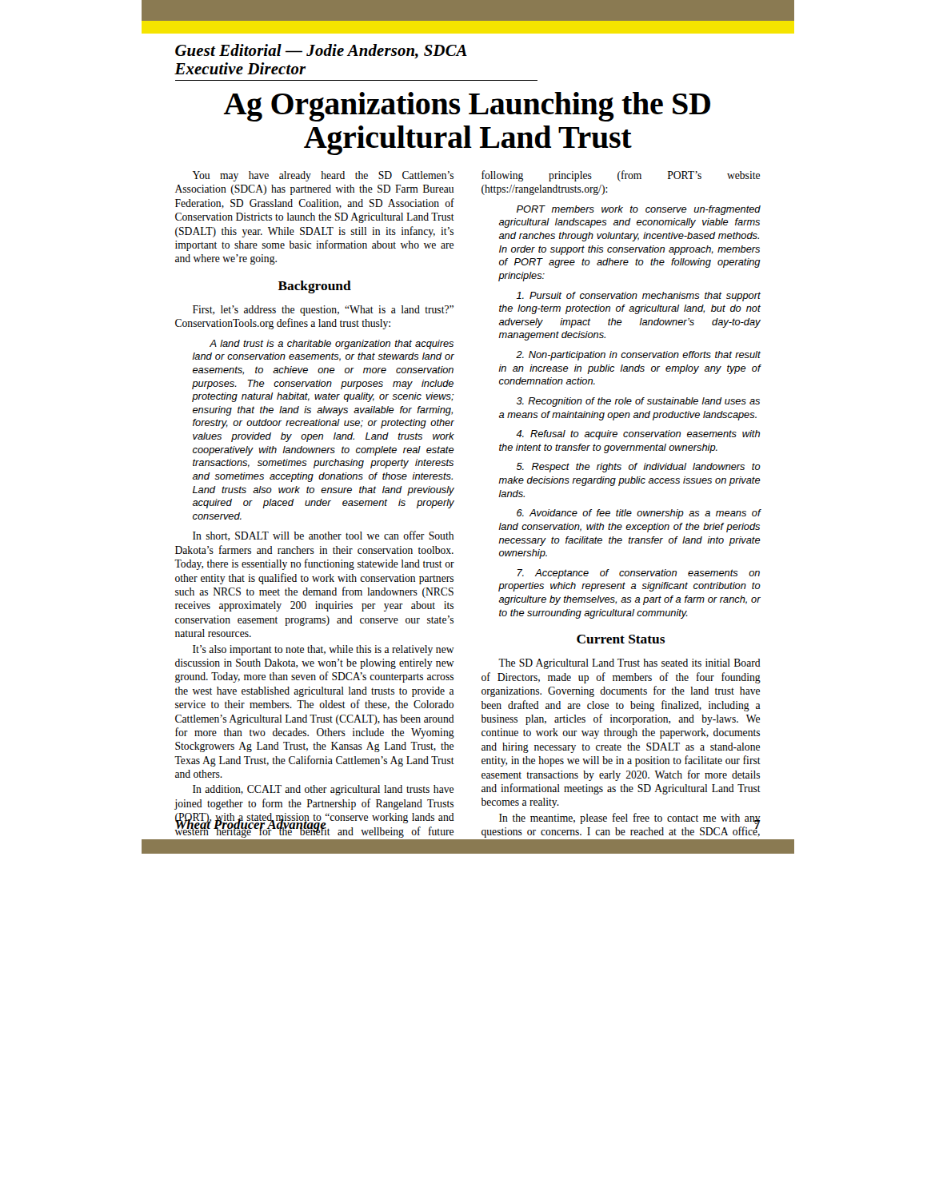Guest Editorial — Jodie Anderson, SDCA Executive Director
Ag Organizations Launching the SD Agricultural Land Trust
You may have already heard the SD Cattlemen’s Association (SDCA) has partnered with the SD Farm Bureau Federation, SD Grassland Coalition, and SD Association of Conservation Districts to launch the SD Agricultural Land Trust (SDALT) this year. While SDALT is still in its infancy, it’s important to share some basic information about who we are and where we’re going.
Background
First, let’s address the question, “What is a land trust?” ConservationTools.org defines a land trust thusly:
A land trust is a charitable organization that acquires land or conservation easements, or that stewards land or easements, to achieve one or more conservation purposes. The conservation purposes may include protecting natural habitat, water quality, or scenic views; ensuring that the land is always available for farming, forestry, or outdoor recreational use; or protecting other values provided by open land. Land trusts work cooperatively with landowners to complete real estate transactions, sometimes purchasing property interests and sometimes accepting donations of those interests. Land trusts also work to ensure that land previously acquired or placed under easement is properly conserved.
In short, SDALT will be another tool we can offer South Dakota’s farmers and ranchers in their conservation toolbox. Today, there is essentially no functioning statewide land trust or other entity that is qualified to work with conservation partners such as NRCS to meet the demand from landowners (NRCS receives approximately 200 inquiries per year about its conservation easement programs) and conserve our state’s natural resources.
It’s also important to note that, while this is a relatively new discussion in South Dakota, we won’t be plowing entirely new ground. Today, more than seven of SDCA’s counterparts across the west have established agricultural land trusts to provide a service to their members. The oldest of these, the Colorado Cattlemen’s Agricultural Land Trust (CCALT), has been around for more than two decades. Others include the Wyoming Stockgrowers Ag Land Trust, the Kansas Ag Land Trust, the Texas Ag Land Trust, the California Cattlemen’s Ag Land Trust and others.
In addition, CCALT and other agricultural land trusts have joined together to form the Partnership of Rangeland Trusts (PORT), with a stated mission to “conserve working lands and western heritage for the benefit and wellbeing of future generations.” SDALT will join with PORT in embracing the following principles (from PORT’s website (https://rangelandtrusts.org/):
PORT members work to conserve un-fragmented agricultural landscapes and economically viable farms and ranches through voluntary, incentive-based methods. In order to support this conservation approach, members of PORT agree to adhere to the following operating principles:
1. Pursuit of conservation mechanisms that support the long-term protection of agricultural land, but do not adversely impact the landowner’s day-to-day management decisions.
2. Non-participation in conservation efforts that result in an increase in public lands or employ any type of condemnation action.
3. Recognition of the role of sustainable land uses as a means of maintaining open and productive landscapes.
4. Refusal to acquire conservation easements with the intent to transfer to governmental ownership.
5. Respect the rights of individual landowners to make decisions regarding public access issues on private lands.
6. Avoidance of fee title ownership as a means of land conservation, with the exception of the brief periods necessary to facilitate the transfer of land into private ownership.
7. Acceptance of conservation easements on properties which represent a significant contribution to agriculture by themselves, as a part of a farm or ranch, or to the surrounding agricultural community.
Current Status
The SD Agricultural Land Trust has seated its initial Board of Directors, made up of members of the four founding organizations. Governing documents for the land trust have been drafted and are close to being finalized, including a business plan, articles of incorporation, and by-laws. We continue to work our way through the paperwork, documents and hiring necessary to create the SDALT as a stand-alone entity, in the hopes we will be in a position to facilitate our first easement transactions by early 2020. Watch for more details and informational meetings as the SD Agricultural Land Trust becomes a reality.
In the meantime, please feel free to contact me with any questions or concerns. I can be reached at the SDCA office, 605-945-2333 or executive@sdcattlemen.org.
Wheat Producer Advantage 7